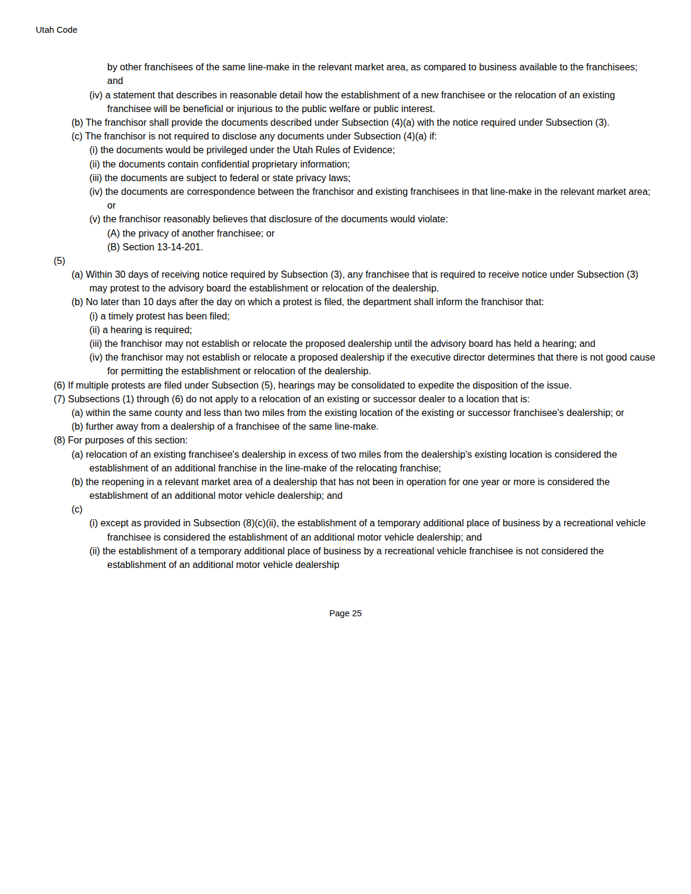Utah Code
by other franchisees of the same line-make in the relevant market area, as compared to business available to the franchisees; and
(iv) a statement that describes in reasonable detail how the establishment of a new franchisee or the relocation of an existing franchisee will be beneficial or injurious to the public welfare or public interest.
(b) The franchisor shall provide the documents described under Subsection (4)(a) with the notice required under Subsection (3).
(c) The franchisor is not required to disclose any documents under Subsection (4)(a) if:
(i) the documents would be privileged under the Utah Rules of Evidence;
(ii) the documents contain confidential proprietary information;
(iii) the documents are subject to federal or state privacy laws;
(iv) the documents are correspondence between the franchisor and existing franchisees in that line-make in the relevant market area; or
(v) the franchisor reasonably believes that disclosure of the documents would violate:
(A) the privacy of another franchisee; or
(B) Section 13-14-201.
(5)
(a) Within 30 days of receiving notice required by Subsection (3), any franchisee that is required to receive notice under Subsection (3) may protest to the advisory board the establishment or relocation of the dealership.
(b) No later than 10 days after the day on which a protest is filed, the department shall inform the franchisor that:
(i) a timely protest has been filed;
(ii) a hearing is required;
(iii) the franchisor may not establish or relocate the proposed dealership until the advisory board has held a hearing; and
(iv) the franchisor may not establish or relocate a proposed dealership if the executive director determines that there is not good cause for permitting the establishment or relocation of the dealership.
(6) If multiple protests are filed under Subsection (5), hearings may be consolidated to expedite the disposition of the issue.
(7) Subsections (1) through (6) do not apply to a relocation of an existing or successor dealer to a location that is:
(a) within the same county and less than two miles from the existing location of the existing or successor franchisee's dealership; or
(b) further away from a dealership of a franchisee of the same line-make.
(8) For purposes of this section:
(a) relocation of an existing franchisee's dealership in excess of two miles from the dealership's existing location is considered the establishment of an additional franchise in the line-make of the relocating franchise;
(b) the reopening in a relevant market area of a dealership that has not been in operation for one year or more is considered the establishment of an additional motor vehicle dealership; and
(c)
(i) except as provided in Subsection (8)(c)(ii), the establishment of a temporary additional place of business by a recreational vehicle franchisee is considered the establishment of an additional motor vehicle dealership; and
(ii) the establishment of a temporary additional place of business by a recreational vehicle franchisee is not considered the establishment of an additional motor vehicle dealership
Page 25